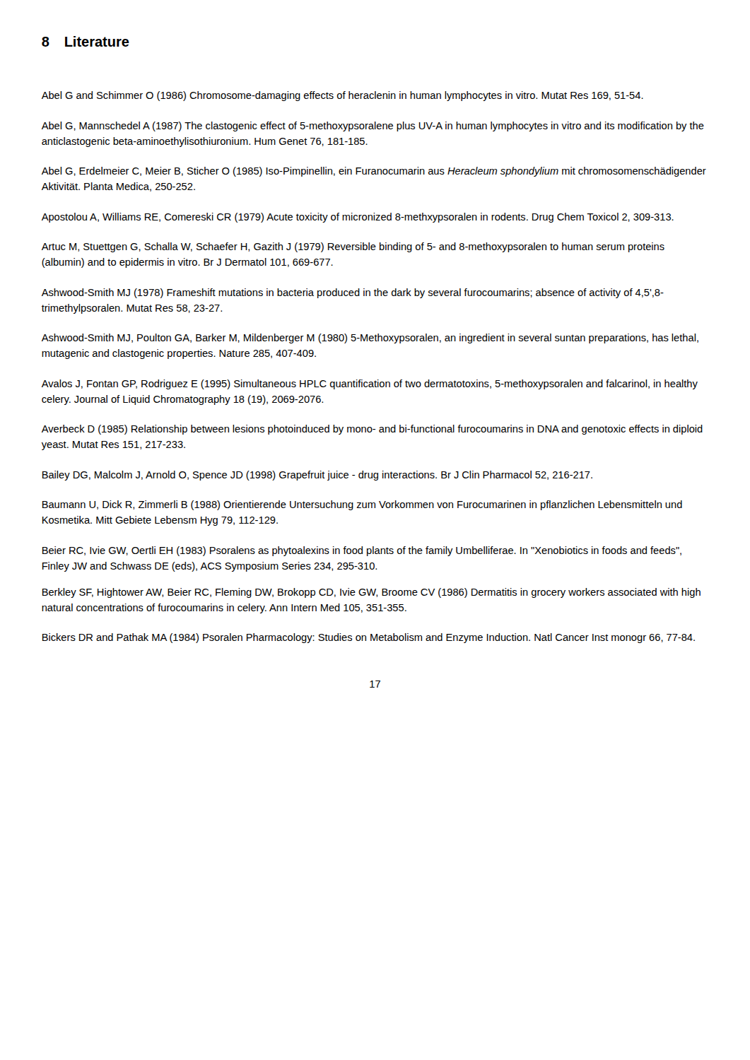8 Literature
Abel G and Schimmer O (1986) Chromosome-damaging effects of heraclenin in human lymphocytes in vitro. Mutat Res 169, 51-54.
Abel G, Mannschedel A (1987) The clastogenic effect of 5-methoxypsoralene plus UV-A in human lymphocytes in vitro and its modification by the anticlastogenic beta-aminoethylisothiuronium. Hum Genet 76, 181-185.
Abel G, Erdelmeier C, Meier B, Sticher O (1985) Iso-Pimpinellin, ein Furanocumarin aus Heracleum sphondylium mit chromosomenschädigender Aktivität. Planta Medica, 250-252.
Apostolou A, Williams RE, Comereski CR (1979) Acute toxicity of micronized 8-methxypsoralen in rodents. Drug Chem Toxicol 2, 309-313.
Artuc M, Stuettgen G, Schalla W, Schaefer H, Gazith J (1979) Reversible binding of 5- and 8-methoxypsoralen to human serum proteins (albumin) and to epidermis in vitro. Br J Dermatol 101, 669-677.
Ashwood-Smith MJ (1978) Frameshift mutations in bacteria produced in the dark by several furocoumarins; absence of activity of 4,5',8-trimethylpsoralen. Mutat Res 58, 23-27.
Ashwood-Smith MJ, Poulton GA, Barker M, Mildenberger M (1980) 5-Methoxypsoralen, an ingredient in several suntan preparations, has lethal, mutagenic and clastogenic properties. Nature 285, 407-409.
Avalos J, Fontan GP, Rodriguez E (1995) Simultaneous HPLC quantification of two dermatotoxins, 5-methoxypsoralen and falcarinol, in healthy celery. Journal of Liquid Chromatography 18 (19), 2069-2076.
Averbeck D (1985) Relationship between lesions photoinduced by mono- and bi-functional furocoumarins in DNA and genotoxic effects in diploid yeast. Mutat Res 151, 217-233.
Bailey DG, Malcolm J, Arnold O, Spence JD (1998) Grapefruit juice - drug interactions. Br J Clin Pharmacol 52, 216-217.
Baumann U, Dick R, Zimmerli B (1988) Orientierende Untersuchung zum Vorkommen von Furocumarinen in pflanzlichen Lebensmitteln und Kosmetika. Mitt Gebiete Lebensm Hyg 79, 112-129.
Beier RC, Ivie GW, Oertli EH (1983) Psoralens as phytoalexins in food plants of the family Umbelliferae. In "Xenobiotics in foods and feeds", Finley JW and Schwass DE (eds), ACS Symposium Series 234, 295-310.
Berkley SF, Hightower AW, Beier RC, Fleming DW, Brokopp CD, Ivie GW, Broome CV (1986) Dermatitis in grocery workers associated with high natural concentrations of furocoumarins in celery. Ann Intern Med 105, 351-355.
Bickers DR and Pathak MA (1984) Psoralen Pharmacology: Studies on Metabolism and Enzyme Induction. Natl Cancer Inst monogr 66, 77-84.
17